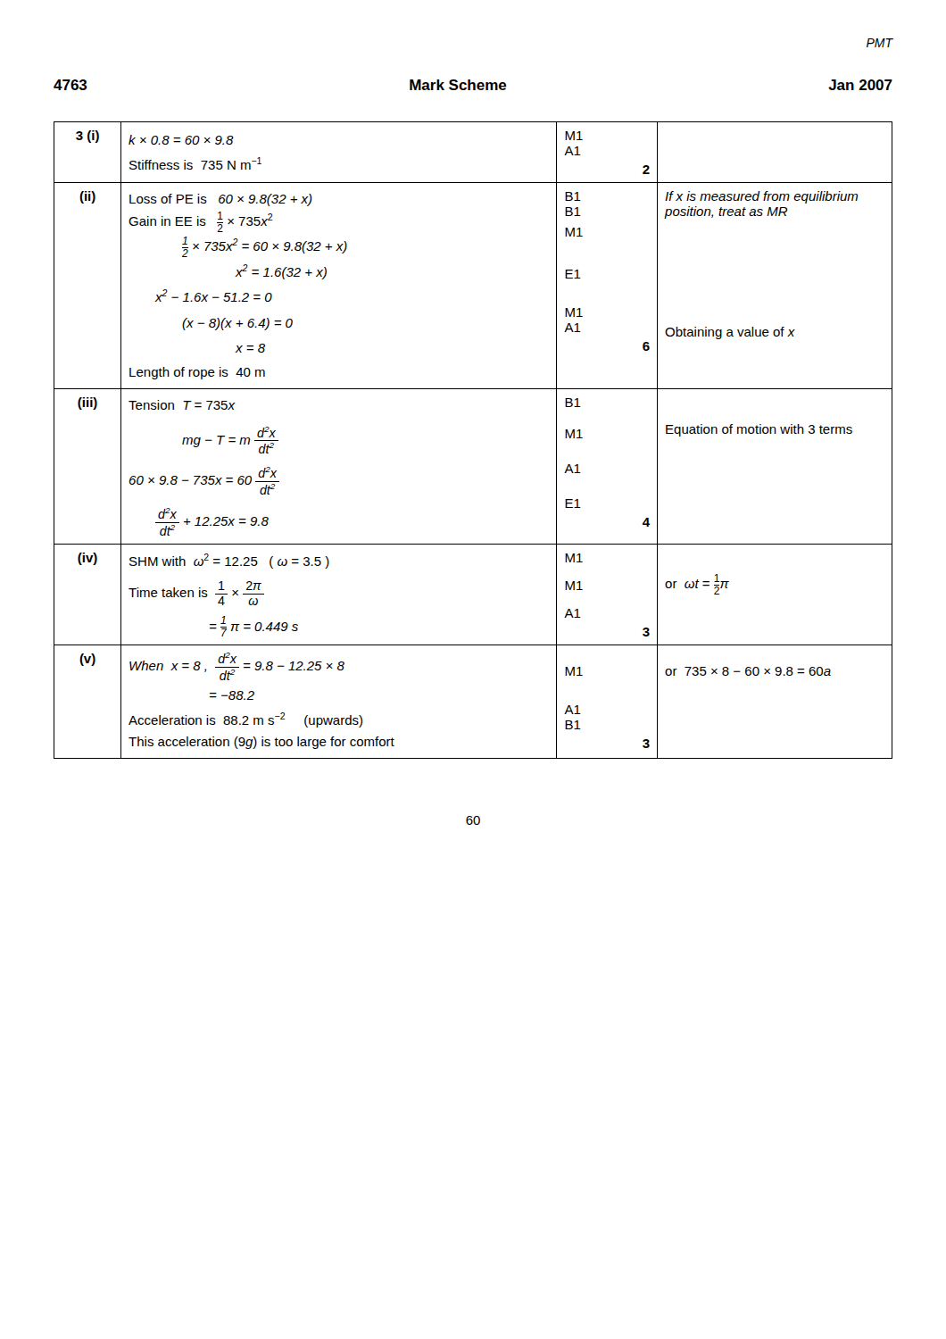PMT
4763
Mark Scheme
Jan 2007
| 3 (i) | k × 0.8 = 60 × 9.8 Stiffness is 735 N m −1 | M1 A1 2 | |
| (ii) | Loss of PE is 60 × 9.8(32 + x) Gain in EE is 1 2 × 735 x 2 1 2 × 735 x 2 = 60 × 9.8(32 + x ) x 2 = 1.6(32 + x ) x 2 − 1.6 x − 51.2 = 0 ( x − 8)( x + 6.4) = 0 x = 8 Length of rope is 40 m | B1 B1 M1 E1 M1 A1 6 | If x is measured from equilibrium position, treat as MR Obtaining a value of x |
| (iii) | Tension T = 735 x mg − T = m d 2 x d t 2 60 × 9.8 − 735 x = 60 d 2 x d t 2 d 2 x d t 2 + 12.25 x = 9.8 | B1 M1 A1 E1 4 | Equation of motion with 3 terms |
| (iv) | SHM with ω 2 = 12.25 ( ω = 3.5 ) Time taken is 1 4 × 2 π ω = 1 7 π = 0.449 s | M1 M1 A1 3 | or ωt = 1 2 π |
| (v) | When x = 8 , d 2 x d t 2 = 9.8 − 12.25 × 8 = −88.2 Acceleration is 88.2 m s −2 (upwards) This acceleration (9 g ) is too large for comfort | M1 A1 B1 3 | or 735 × 8 − 60 × 9.8 = 60 a |
60